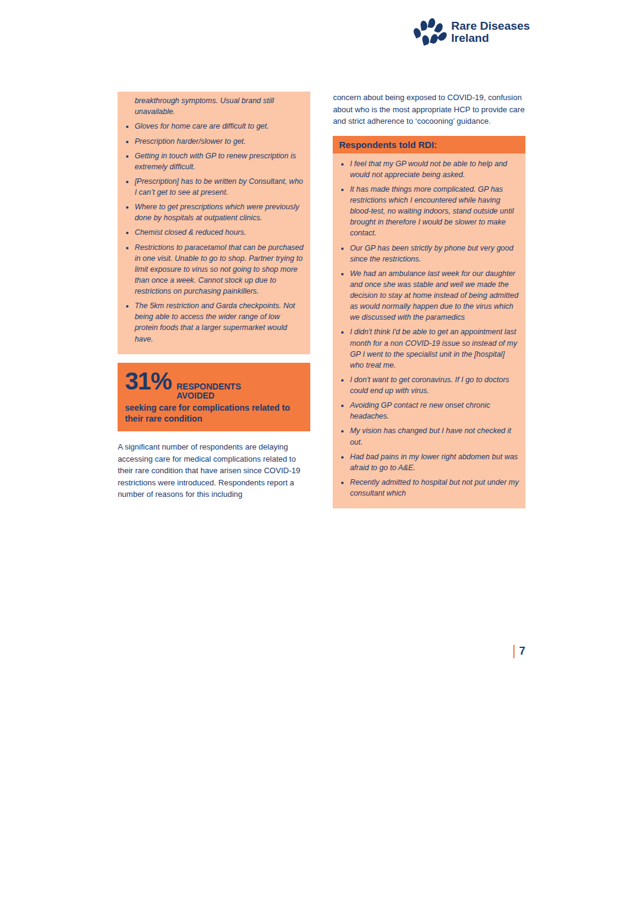Rare Diseases Ireland
breakthrough symptoms. Usual brand still unavailable.
Gloves for home care are difficult to get.
Prescription harder/slower to get.
Getting in touch with GP to renew prescription is extremely difficult.
[Prescription] has to be written by Consultant, who I can’t get to see at present.
Where to get prescriptions which were previously done by hospitals at outpatient clinics.
Chemist closed & reduced hours.
Restrictions to paracetamol that can be purchased in one visit. Unable to go to shop. Partner trying to limit exposure to virus so not going to shop more than once a week. Cannot stock up due to restrictions on purchasing painkillers.
The 5km restriction and Garda checkpoints. Not being able to access the wider range of low protein foods that a larger supermarket would have.
31% respondents
AVOIDED
seeking care for complications related to their rare condition
A significant number of respondents are delaying accessing care for medical complications related to their rare condition that have arisen since COVID-19 restrictions were introduced. Respondents report a number of reasons for this including
concern about being exposed to COVID-19, confusion about who is the most appropriate HCP to provide care and strict adherence to ‘cocooning’ guidance.
Respondents told RDI:
I feel that my GP would not be able to help and would not appreciate being asked.
It has made things more complicated. GP has restrictions which I encountered while having blood-test, no waiting indoors, stand outside until brought in therefore I would be slower to make contact.
Our GP has been strictly by phone but very good since the restrictions.
We had an ambulance last week for our daughter and once she was stable and well we made the decision to stay at home instead of being admitted as would normally happen due to the virus which we discussed with the paramedics
I didn't think I'd be able to get an appointment last month for a non COVID-19 issue so instead of my GP I went to the specialist unit in the [hospital] who treat me.
I don't want to get coronavirus. If I go to doctors could end up with virus.
Avoiding GP contact re new onset chronic headaches.
My vision has changed but I have not checked it out.
Had bad pains in my lower right abdomen but was afraid to go to A&E.
Recently admitted to hospital but not put under my consultant which
7